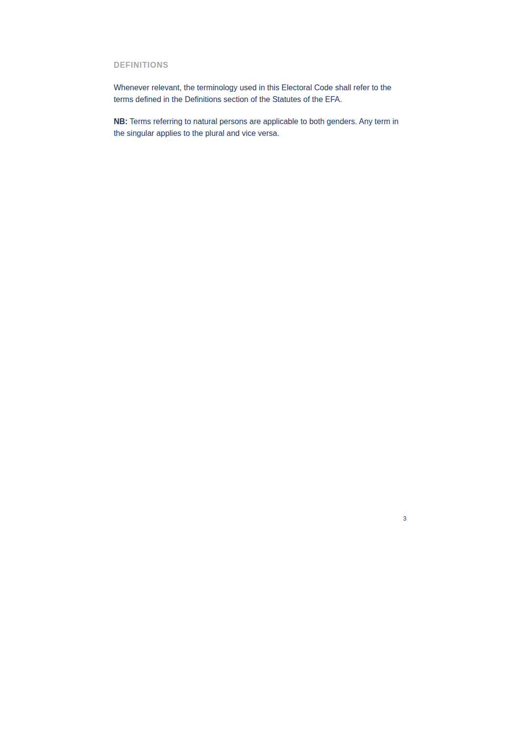Definitions
Whenever relevant, the terminology used in this Electoral Code shall refer to the terms defined in the Definitions section of the Statutes of the EFA.
NB: Terms referring to natural persons are applicable to both genders. Any term in the singular applies to the plural and vice versa.
3